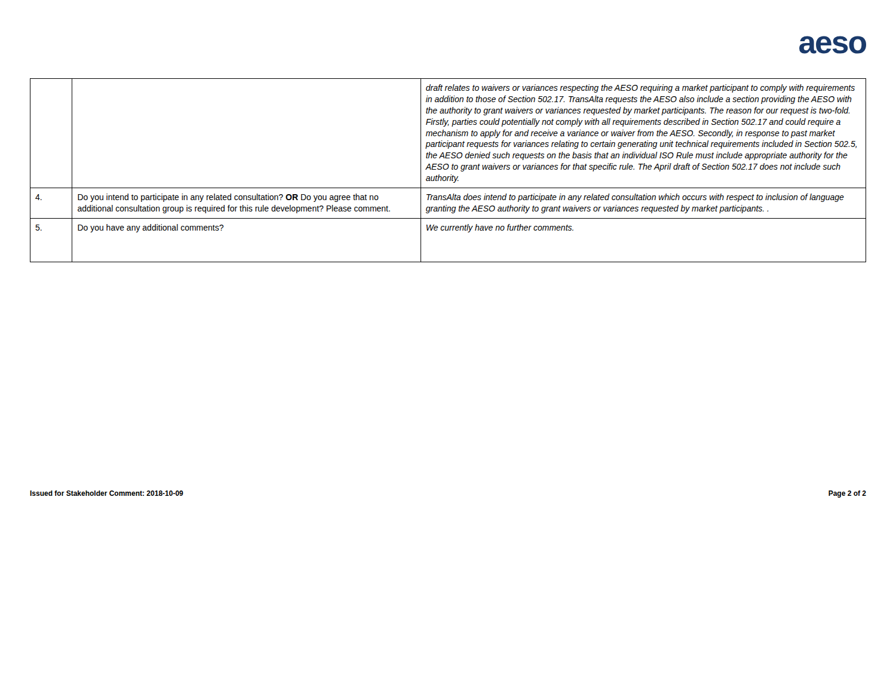aeso
| | | draft relates to waivers or variances respecting the AESO requiring a market participant to comply with requirements in addition to those of Section 502.17. TransAlta requests the AESO also include a section providing the AESO with the authority to grant waivers or variances requested by market participants. The reason for our request is two-fold. Firstly, parties could potentially not comply with all requirements described in Section 502.17 and could require a mechanism to apply for and receive a variance or waiver from the AESO. Secondly, in response to past market participant requests for variances relating to certain generating unit technical requirements included in Section 502.5, the AESO denied such requests on the basis that an individual ISO Rule must include appropriate authority for the AESO to grant waivers or variances for that specific rule. The April draft of Section 502.17 does not include such authority. |
| 4. | Do you intend to participate in any related consultation? OR Do you agree that no additional consultation group is required for this rule development? Please comment. | TransAlta does intend to participate in any related consultation which occurs with respect to inclusion of language granting the AESO authority to grant waivers or variances requested by market participants. . |
| 5. | Do you have any additional comments? | We currently have no further comments. |
Issued for Stakeholder Comment: 2018-10-09
Page 2 of 2